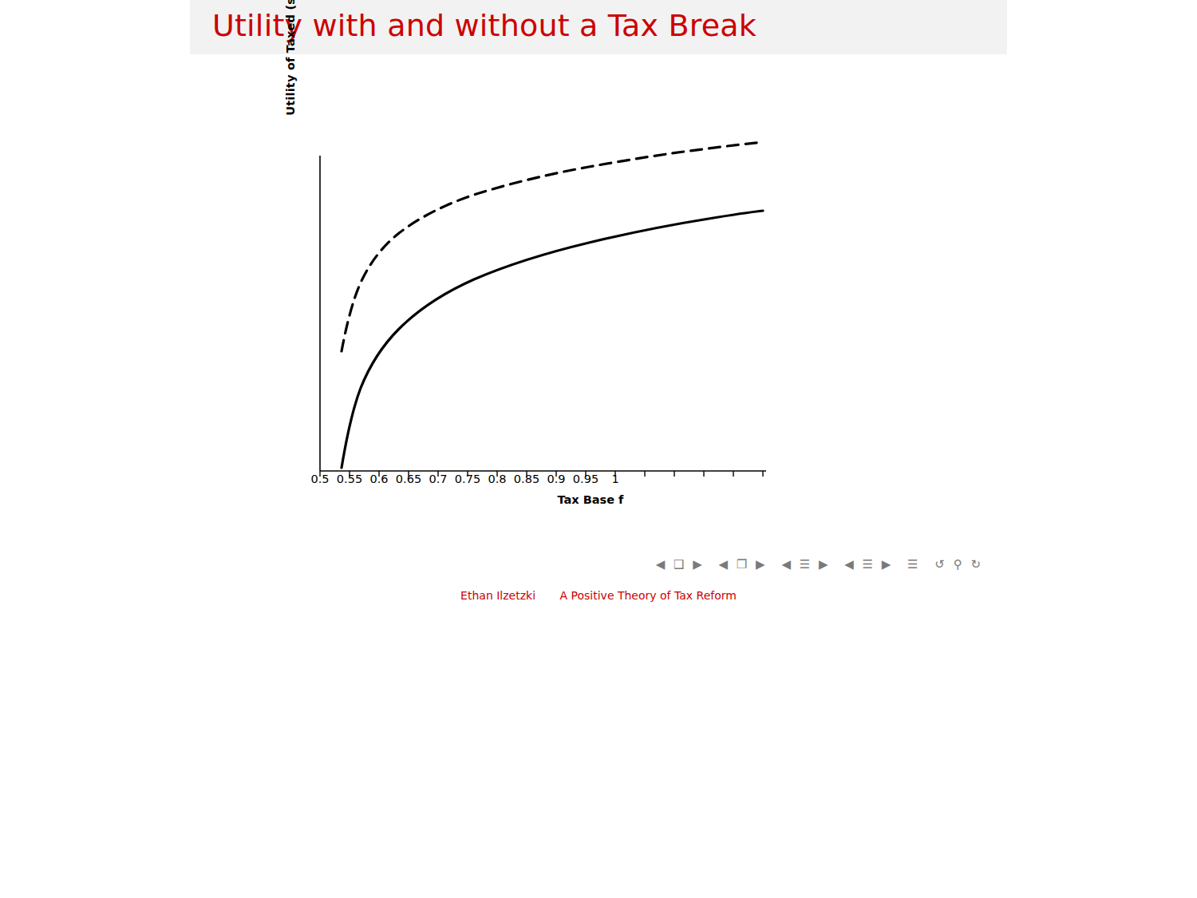Utility with and without a Tax Break
Utility of Taxed (solid) and Exempt (dashed)
0.5 0.55 0.6 0.65 0.7 0.75 0.8 0.85 0.9 0.95 1
Tax Base f
◀ ❑ ▶ ◀ ❐ ▶ ◀ ☰ ▶ ◀ ☰ ▶ ☰ ↺ ⚲ ↻
Ethan Ilzetzki A Positive Theory of Tax Reform